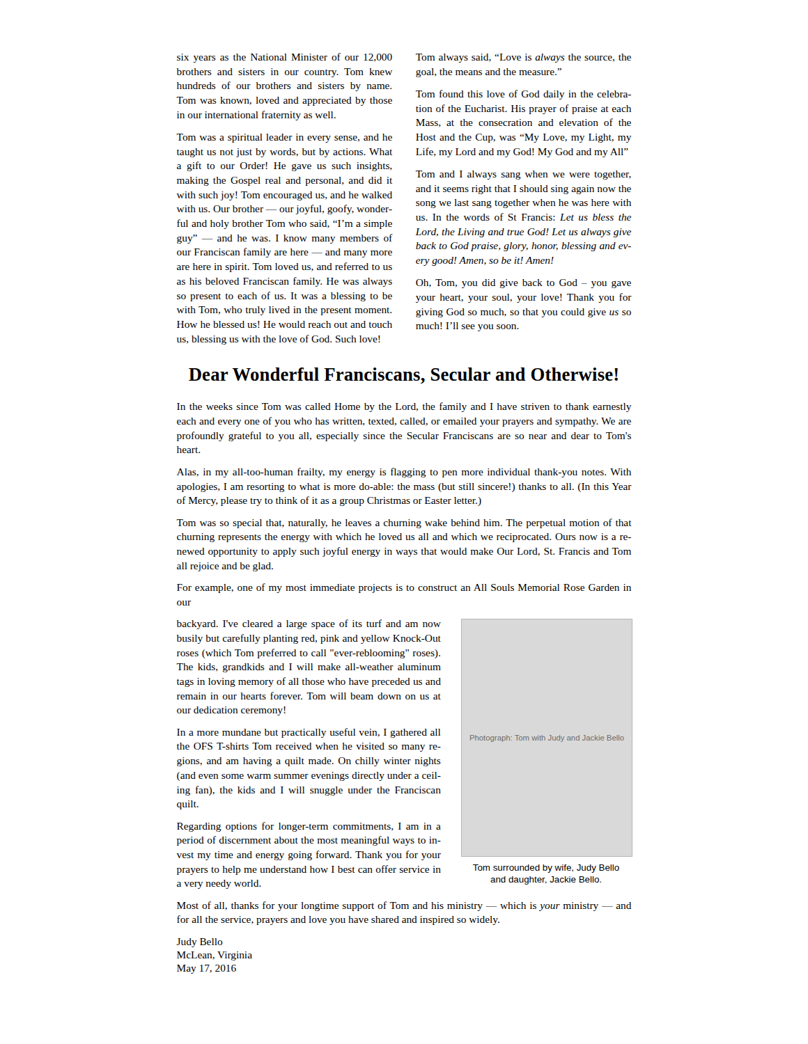six years as the National Minister of our 12,000 brothers and sisters in our country. Tom knew hundreds of our brothers and sisters by name. Tom was known, loved and appreciated by those in our international fraternity as well.
Tom was a spiritual leader in every sense, and he taught us not just by words, but by actions. What a gift to our Order! He gave us such insights, making the Gospel real and personal, and did it with such joy! Tom encouraged us, and he walked with us. Our brother — our joyful, goofy, wonderful and holy brother Tom who said, “I’m a simple guy” — and he was. I know many members of our Franciscan family are here — and many more are here in spirit. Tom loved us, and referred to us as his beloved Franciscan family. He was always so present to each of us. It was a blessing to be with Tom, who truly lived in the present moment. How he blessed us! He would reach out and touch us, blessing us with the love of God. Such love!
Tom always said, “Love is always the source, the goal, the means and the measure.”
Tom found this love of God daily in the celebration of the Eucharist. His prayer of praise at each Mass, at the consecration and elevation of the Host and the Cup, was “My Love, my Light, my Life, my Lord and my God! My God and my All”
Tom and I always sang when we were together, and it seems right that I should sing again now the song we last sang together when he was here with us. In the words of St Francis: Let us bless the Lord, the Living and true God! Let us always give back to God praise, glory, honor, blessing and every good! Amen, so be it! Amen!
Oh, Tom, you did give back to God – you gave your heart, your soul, your love! Thank you for giving God so much, so that you could give us so much! I’ll see you soon.
Dear Wonderful Franciscans, Secular and Otherwise!
In the weeks since Tom was called Home by the Lord, the family and I have striven to thank earnestly each and every one of you who has written, texted, called, or emailed your prayers and sympathy. We are profoundly grateful to you all, especially since the Secular Franciscans are so near and dear to Tom's heart.
Alas, in my all-too-human frailty, my energy is flagging to pen more individual thank-you notes. With apologies, I am resorting to what is more do-able: the mass (but still sincere!) thanks to all. (In this Year of Mercy, please try to think of it as a group Christmas or Easter letter.)
Tom was so special that, naturally, he leaves a churning wake behind him. The perpetual motion of that churning represents the energy with which he loved us all and which we reciprocated. Ours now is a renewed opportunity to apply such joyful energy in ways that would make Our Lord, St. Francis and Tom all rejoice and be glad.
For example, one of my most immediate projects is to construct an All Souls Memorial Rose Garden in our
Photograph: Tom with Judy and Jackie Bello
Tom surrounded by wife, Judy Bello
and daughter, Jackie Bello.
backyard. I've cleared a large space of its turf and am now busily but carefully planting red, pink and yellow Knock-Out roses (which Tom preferred to call "ever-reblooming" roses). The kids, grandkids and I will make all-weather aluminum tags in loving memory of all those who have preceded us and remain in our hearts forever. Tom will beam down on us at our dedication ceremony!
In a more mundane but practically useful vein, I gathered all the OFS T-shirts Tom received when he visited so many regions, and am having a quilt made. On chilly winter nights (and even some warm summer evenings directly under a ceiling fan), the kids and I will snuggle under the Franciscan quilt.
Regarding options for longer-term commitments, I am in a period of discernment about the most meaningful ways to invest my time and energy going forward. Thank you for your prayers to help me understand how I best can offer service in a very needy world.
Most of all, thanks for your longtime support of Tom and his ministry — which is your ministry — and for all the service, prayers and love you have shared and inspired so widely.
Judy Bello
McLean, Virginia
May 17, 2016